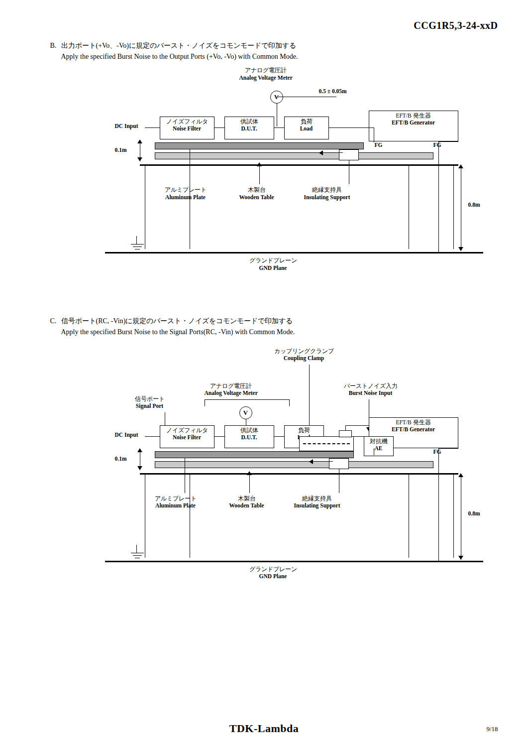CCG1R5,3-24-xxD
B. 出力ポート(+Vo、-Vo)に規定のバースト・ノイズをコモンモードで印加する Apply the specified Burst Noise to the Output Ports (+Vo, -Vo) with Common Mode.
アナログ電圧計
Analog Voltage Meter
V
0.5 ± 0.05m
EFT/B 発生器
EFT/B Generator
FG
FG
DC Input
ノイズフィルタ
Noise Filter
供試体
D.U.T.
負荷
Load
0.1m
アルミプレート
Aluminum Plate
木製台
Wooden Table
絶縁支持具
Insulating Support
0.8m
グランドプレーン
GND Plane
C. 信号ポート(RC, -Vin)に規定のバースト・ノイズをコモンモードで印加する Apply the specified Burst Noise to the Signal Ports(RC, -Vin) with Common Mode.
カップリングクランプ
Coupling Clamp
バーストノイズ入力
Burst Noise Input
アナログ電圧計
Analog Voltage Meter
V
信号ポート
Signal Port
EFT/B 発生器
EFT/B Generator
FG
FG
DC Input
ノイズフィルタ
Noise Filter
供試体
D.U.T.
負荷
Load
FG
対抗機
AE
0.1m
アルミプレート
Aluminum Plate
木製台
Wooden Table
絶縁支持具
Insulating Support
0.8m
グランドプレーン
GND Plane
TDK-Lambda 9/18